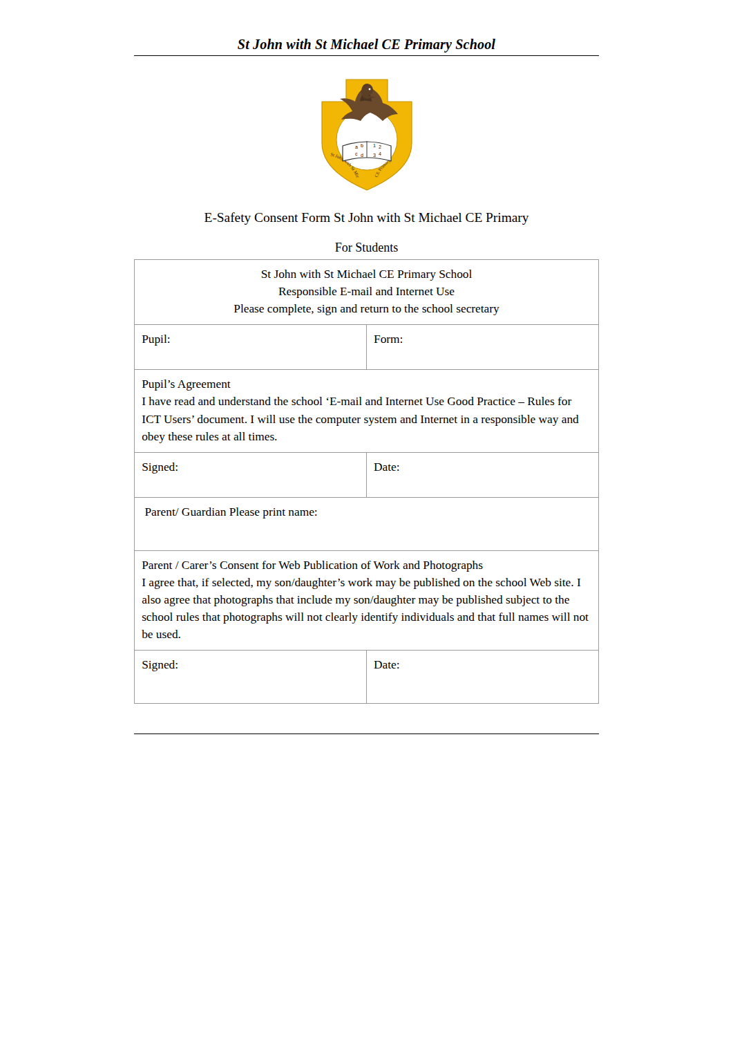St John with St Michael CE Primary School
a b 1 2 c d 3 4 St John with St Michael CE Primary
E-Safety Consent Form St John with St Michael CE Primary
For Students
| St John with St Michael CE Primary School Responsible E-mail and Internet Use Please complete, sign and return to the school secretary |
| Pupil: | Form: |
| Pupil’s Agreement I have read and understand the school ‘E-mail and Internet Use Good Practice – Rules for ICT Users’ document. I will use the computer system and Internet in a responsible way and obey these rules at all times. |
| Signed: | Date: |
| Parent/ Guardian Please print name: |
| Parent / Carer’s Consent for Web Publication of Work and Photographs I agree that, if selected, my son/daughter’s work may be published on the school Web site. I also agree that photographs that include my son/daughter may be published subject to the school rules that photographs will not clearly identify individuals and that full names will not be used. |
| Signed: | Date: |